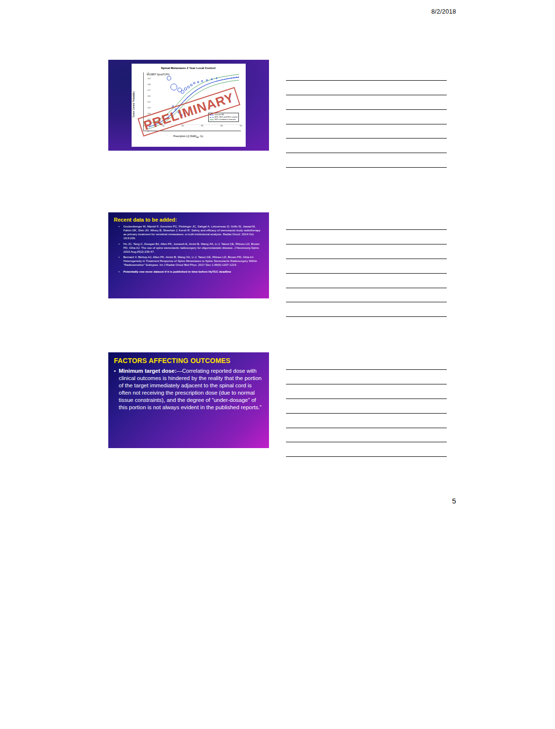8/2/2018
Spinal Metastasis 2 Year Local Control
Tumor Control Probability
WGSBRT SpinalTCP01
1
0.9
0.8
0.7
0.6
0.5
0.4
0.3
0.2
0.1
0
0
10
20
30
40
50
Poisson ML
80%, 90% and 95% Control
95% Confidence Intervals
Prescription LQ 3fxEDBF, Gy
PRELIMINARY
Recent data to be added:
Guckenberger M, Mantel F, Gerszten PC, Flickinger JC, Sahgal A, Létourneau D, Grills IS, Jawad M, Fahim DK, Shin JH, Winey B, Sheehan J, Kersh R. Safety and efficacy of stereotactic body radiotherapy as primary treatment for vertebral metastases: a multi-institutional analysis. Radiat Oncol. 2014 Oct 16;9:226.
Ho JC, Tang C, Deegan BJ, Allen PK, Jonasch E, Amini B, Wang XA, Li J, Tatsui CE, Rhines LD, Brown PD, Ghia AJ. The use of spine stereotactic radiosurgery for oligometastatic disease. J Neurosurg Spine. 2016 Aug;25(2):239-47.
Bernard V, Bishop AJ, Allen PK, Amini B, Wang XA, Li J, Tatsui CE, Rhines LD, Brown PD, Ghia AJ. Heterogeneity in Treatment Response of Spine Metastases to Spine Stereotactic Radiosurgery Within "Radiosensitive" Subtypes. Int J Radiat Oncol Biol Phys. 2017 Dec 1;99(5):1207-1215.
Potentially one more dataset if it is published in time before HyTEC deadline
FACTORS AFFECTING OUTCOMES
Minimum target dose:—Correlating reported dose with clinical outcomes is hindered by the reality that the portion of the target immediately adjacent to the spinal cord is often not receiving the prescription dose (due to normal tissue constraints), and the degree of “under-dosage” of this portion is not always evident in the published reports.”
5